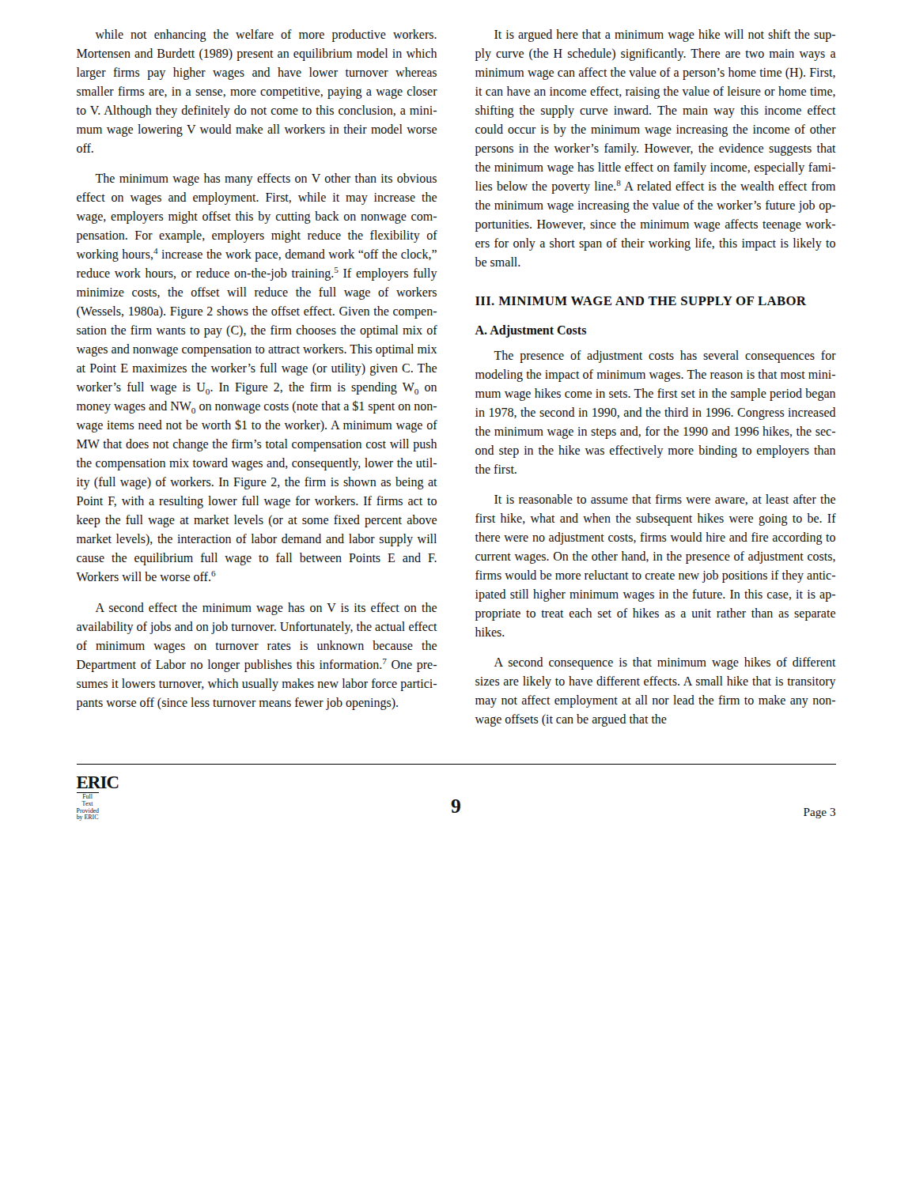while not enhancing the welfare of more productive workers. Mortensen and Burdett (1989) present an equilibrium model in which larger firms pay higher wages and have lower turnover whereas smaller firms are, in a sense, more competitive, paying a wage closer to V. Although they definitely do not come to this conclusion, a minimum wage lowering V would make all workers in their model worse off.
The minimum wage has many effects on V other than its obvious effect on wages and employment. First, while it may increase the wage, employers might offset this by cutting back on nonwage compensation. For example, employers might reduce the flexibility of working hours,4 increase the work pace, demand work “off the clock,” reduce work hours, or reduce on-the-job training.5 If employers fully minimize costs, the offset will reduce the full wage of workers (Wessels, 1980a). Figure 2 shows the offset effect. Given the compensation the firm wants to pay (C), the firm chooses the optimal mix of wages and nonwage compensation to attract workers. This optimal mix at Point E maximizes the worker’s full wage (or utility) given C. The worker’s full wage is U0. In Figure 2, the firm is spending W0 on money wages and NW0 on nonwage costs (note that a $1 spent on nonwage items need not be worth $1 to the worker). A minimum wage of MW that does not change the firm’s total compensation cost will push the compensation mix toward wages and, consequently, lower the utility (full wage) of workers. In Figure 2, the firm is shown as being at Point F, with a resulting lower full wage for workers. If firms act to keep the full wage at market levels (or at some fixed percent above market levels), the interaction of labor demand and labor supply will cause the equilibrium full wage to fall between Points E and F. Workers will be worse off.6
A second effect the minimum wage has on V is its effect on the availability of jobs and on job turnover. Unfortunately, the actual effect of minimum wages on turnover rates is unknown because the Department of Labor no longer publishes this information.7 One presumes it lowers turnover, which usually makes new labor force participants worse off (since less turnover means fewer job openings).
It is argued here that a minimum wage hike will not shift the supply curve (the H schedule) significantly. There are two main ways a minimum wage can affect the value of a person’s home time (H). First, it can have an income effect, raising the value of leisure or home time, shifting the supply curve inward. The main way this income effect could occur is by the minimum wage increasing the income of other persons in the worker’s family. However, the evidence suggests that the minimum wage has little effect on family income, especially families below the poverty line.8 A related effect is the wealth effect from the minimum wage increasing the value of the worker’s future job opportunities. However, since the minimum wage affects teenage workers for only a short span of their working life, this impact is likely to be small.
III. Minimum Wage and the Supply of Labor
A. Adjustment Costs
The presence of adjustment costs has several consequences for modeling the impact of minimum wages. The reason is that most minimum wage hikes come in sets. The first set in the sample period began in 1978, the second in 1990, and the third in 1996. Congress increased the minimum wage in steps and, for the 1990 and 1996 hikes, the second step in the hike was effectively more binding to employers than the first.
It is reasonable to assume that firms were aware, at least after the first hike, what and when the subsequent hikes were going to be. If there were no adjustment costs, firms would hire and fire according to current wages. On the other hand, in the presence of adjustment costs, firms would be more reluctant to create new job positions if they anticipated still higher minimum wages in the future. In this case, it is appropriate to treat each set of hikes as a unit rather than as separate hikes.
A second consequence is that minimum wage hikes of different sizes are likely to have different effects. A small hike that is transitory may not affect employment at all nor lead the firm to make any nonwage offsets (it can be argued that the
ERIC Full Text Provided by ERIC
9
Page 3